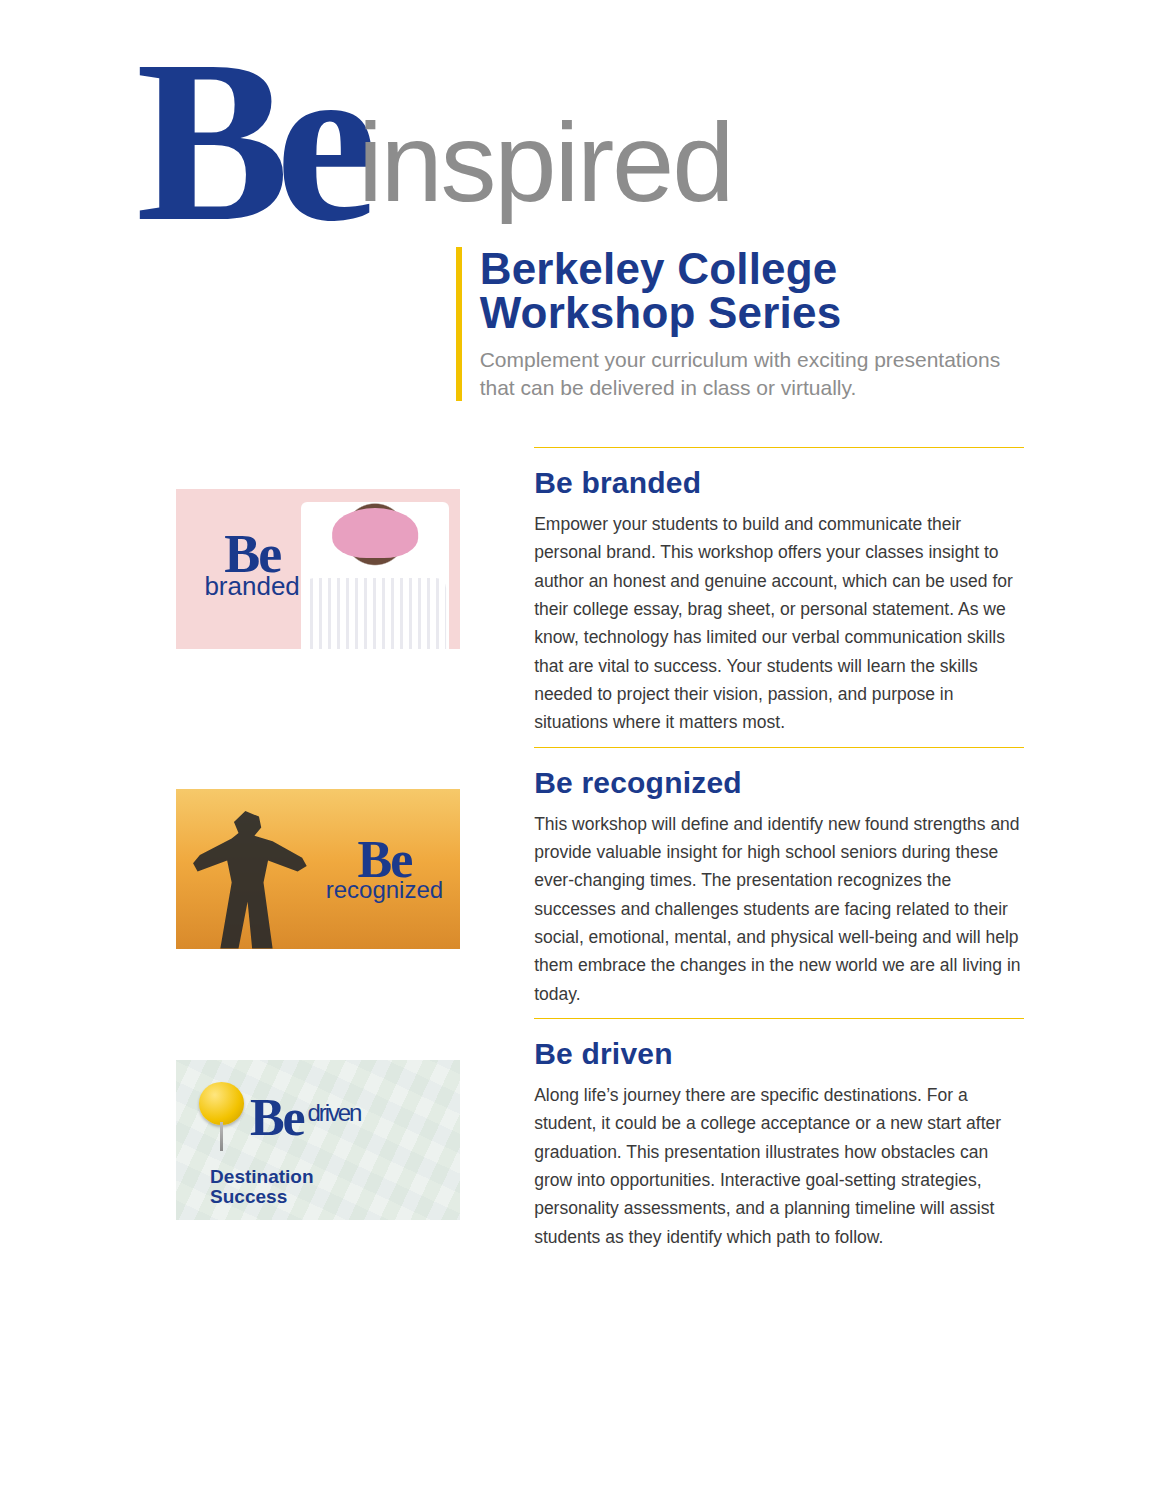Be inspired
Berkeley College Workshop Series
Complement your curriculum with exciting presentations that can be delivered in class or virtually.
Be branded
Be branded
Empower your students to build and communicate their personal brand. This workshop offers your classes insight to author an honest and genuine account, which can be used for their college essay, brag sheet, or personal statement. As we know, technology has limited our verbal communication skills that are vital to success. Your students will learn the skills needed to project their vision, passion, and purpose in situations where it matters most.
Be recognized
Be recognized
This workshop will define and identify new found strengths and provide valuable insight for high school seniors during these ever-changing times. The presentation recognizes the successes and challenges students are facing related to their social, emotional, mental, and physical well-being and will help them embrace the changes in the new world we are all living in today.
Bedriven
Destination
Success
Be driven
Along life’s journey there are specific destinations. For a student, it could be a college acceptance or a new start after graduation. This presentation illustrates how obstacles can grow into opportunities. Interactive goal-setting strategies, personality assessments, and a planning timeline will assist students as they identify which path to follow.